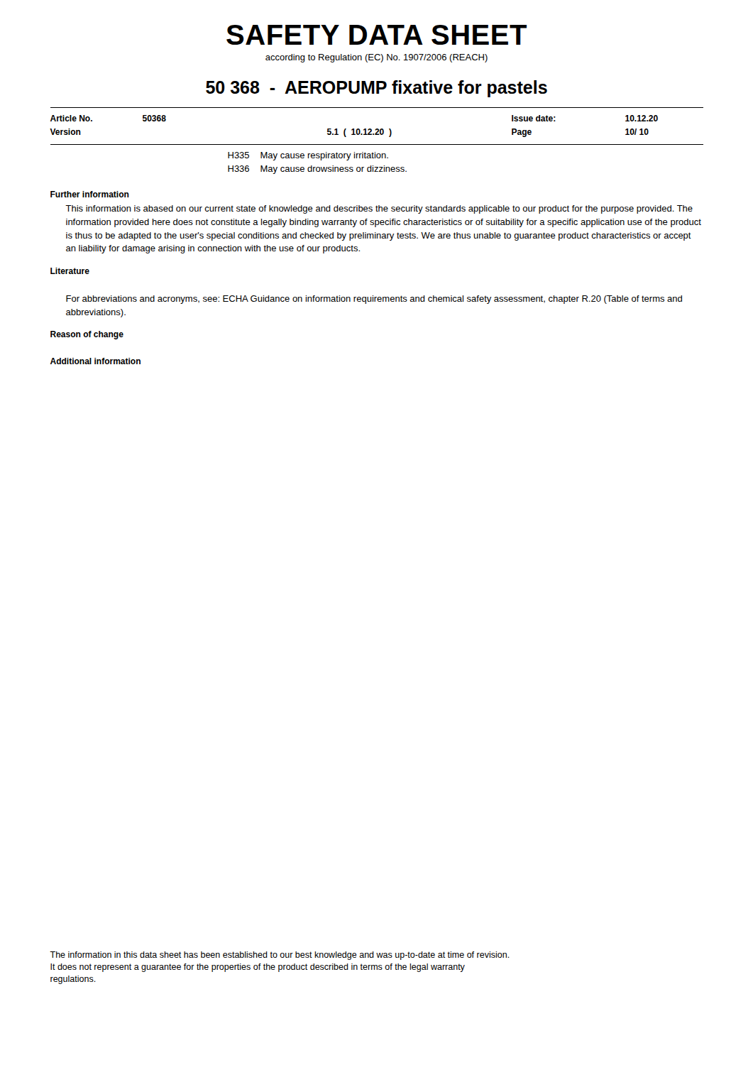SAFETY DATA SHEET
according to Regulation (EC) No. 1907/2006 (REACH)
50 368 - AEROPUMP fixative for pastels
| Article No. | 50368 | | Issue date: | 10.12.20 |
| Version | | 5.1 ( 10.12.20 ) | Page | 10/ 10 |
H335 May cause respiratory irritation.
H336 May cause drowsiness or dizziness.
Further information
This information is abased on our current state of knowledge and describes the security standards applicable to our product for the purpose provided. The information provided here does not constitute a legally binding warranty of specific characteristics or of suitability for a specific application use of the product is thus to be adapted to the user's special conditions and checked by preliminary tests. We are thus unable to guarantee product characteristics or accept an liability for damage arising in connection with the use of our products.
Literature
For abbreviations and acronyms, see: ECHA Guidance on information requirements and chemical safety assessment, chapter R.20 (Table of terms and abbreviations).
Reason of change
Additional information
The information in this data sheet has been established to our best knowledge and was up-to-date at time of revision.
It does not represent a guarantee for the properties of the product described in terms of the legal warranty
regulations.